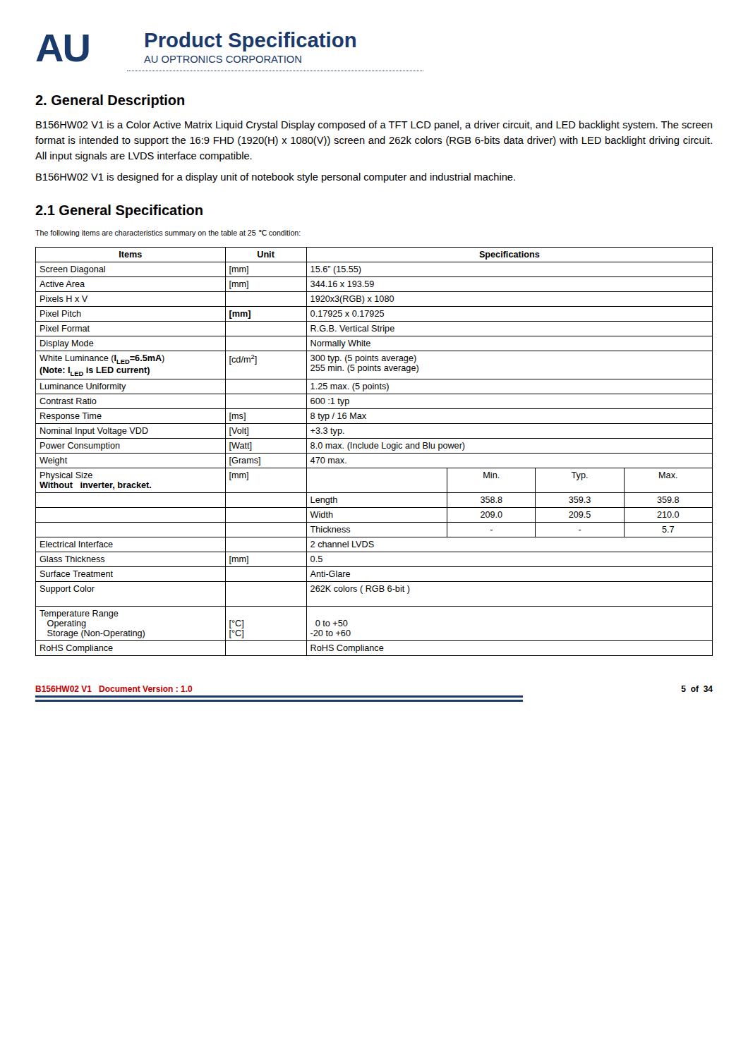AU
Product Specification
AU OPTRONICS CORPORATION
2. General Description
B156HW02 V1 is a Color Active Matrix Liquid Crystal Display composed of a TFT LCD panel, a driver circuit, and LED backlight system. The screen format is intended to support the 16:9 FHD (1920(H) x 1080(V)) screen and 262k colors (RGB 6-bits data driver) with LED backlight driving circuit. All input signals are LVDS interface compatible.
B156HW02 V1 is designed for a display unit of notebook style personal computer and industrial machine.
2.1 General Specification
The following items are characteristics summary on the table at 25 ℃ condition:
| Items | Unit | Specifications |
| --- | --- | --- |
| Screen Diagonal | [mm] | 15.6” (15.55) |
| Active Area | [mm] | 344.16 x 193.59 |
| Pixels H x V | | 1920x3(RGB) x 1080 |
| Pixel Pitch | [mm] | 0.17925 x 0.17925 |
| Pixel Format | | R.G.B. Vertical Stripe |
| Display Mode | | Normally White |
| White Luminance ( I LED =6.5mA ) (Note: I LED is LED current) | [cd/m 2 ] | 300 typ. (5 points average) 255 min. (5 points average) |
| Luminance Uniformity | | 1.25 max. (5 points) |
| Contrast Ratio | | 600 :1 typ |
| Response Time | [ms] | 8 typ / 16 Max |
| Nominal Input Voltage VDD | [Volt] | +3.3 typ. |
| Power Consumption | [Watt] | 8.0 max. (Include Logic and Blu power) |
| Weight | [Grams] | 470 max. |
| Physical Size Without inverter, bracket. | [mm] | | Min. | Typ. | Max. |
| | | Length | 358.8 | 359.3 | 359.8 |
| | | Width | 209.0 | 209.5 | 210.0 |
| | | Thickness | - | - | 5.7 |
| Electrical Interface | | 2 channel LVDS |
| Glass Thickness | [mm] | 0.5 |
| Surface Treatment | | Anti-Glare |
| Support Color | | 262K colors ( RGB 6-bit ) |
| Temperature Range Operating Storage (Non-Operating) | [°C] [°C] | 0 to +50 -20 to +60 |
| RoHS Compliance | | RoHS Compliance |
B156HW02 V1 Document Version : 1.0 5 of 34